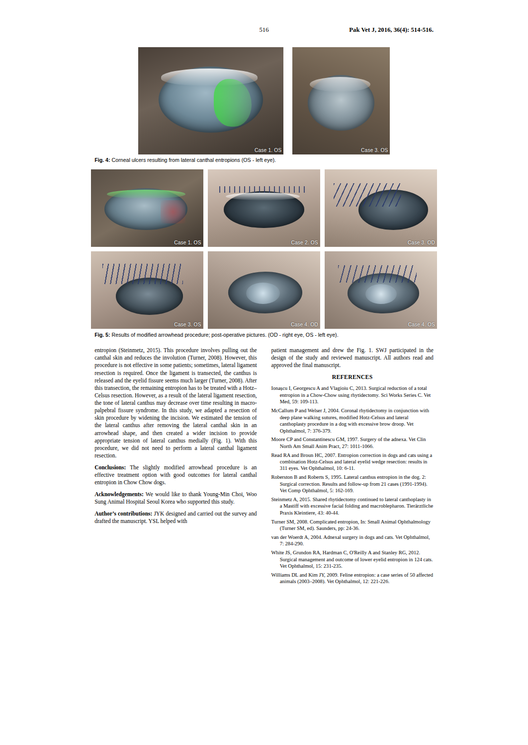516 Pak Vet J, 2016, 36(4): 514-516.
Case 1. OS
Case 3. OS
Fig. 4: Corneal ulcers resulting from lateral canthal entropions (OS - left eye).
Case 1. OS
Case 2. OS
Case 3. OD
Case 3. OS
Case 4. OD
Case 4. OS
Fig. 5: Results of modified arrowhead procedure; post-operative pictures. (OD - right eye, OS - left eye).
entropion (Steinmetz, 2015). This procedure involves pulling out the canthal skin and reduces the involution (Turner, 2008). However, this procedure is not effective in some patients; sometimes, lateral ligament resection is required. Once the ligament is transected, the canthus is released and the eyelid fissure seems much larger (Turner, 2008). After this transection, the remaining entropion has to be treated with a Hotz–Celsus resection. However, as a result of the lateral ligament resection, the tone of lateral canthus may decrease over time resulting in macro-palpebral fissure syndrome. In this study, we adapted a resection of skin procedure by widening the incision. We estimated the tension of the lateral canthus after removing the lateral canthal skin in an arrowhead shape, and then created a wider incision to provide appropriate tension of lateral canthus medially (Fig. 1). With this procedure, we did not need to perform a lateral canthal ligament resection.
Conclusions: The slightly modified arrowhead procedure is an effective treatment option with good outcomes for lateral canthal entropion in Chow Chow dogs.
Acknowledgements: We would like to thank Young-Min Choi, Woo Sung Animal Hospital Seoul Korea who supported this study.
Author’s contributions: JYK designed and carried out the survey and drafted the manuscript. YSL helped with
patient management and drew the Fig. 1. SWJ participated in the design of the study and reviewed manuscript. All authors read and approved the final manuscript.
REFERENCES
Ionașcu I, Georgescu A and Vlagioiu C, 2013. Surgical reduction of a total entropion in a Chow-Chow using rhytidectomy. Sci Works Series C. Vet Med, 59: 109-113.
McCallum P and Welser J, 2004. Coronal rhytidectomy in conjunction with deep plane walking sutures, modified Hotz-Celsus and lateral canthoplasty procedure in a dog with excessive brow droop. Vet Ophthalmol, 7: 376-379.
Moore CP and Constantinescu GM, 1997. Surgery of the adnexa. Vet Clin North Am Small Anim Pract, 27: 1011-1066.
Read RA and Broun HC, 2007. Entropion correction in dogs and cats using a combination Hotz-Celsus and lateral eyelid wedge resection: results in 311 eyes. Vet Ophthalmol, 10: 6-11.
Roberston B and Roberts S, 1995. Lateral canthus entropion in the dog. 2: Surgical correction. Results and follow-up from 21 cases (1991-1994). Vet Comp Ophthalmol, 5: 162-169.
Steinmetz A, 2015. Shared rhytidectomy continued to lateral canthoplasty in a Mastiff with excessive facial folding and macroblepharon. Tierärztliche Praxis Kleintiere, 43: 40-44.
Turner SM, 2008. Complicated entropion, In: Small Animal Ophthalmology (Turner SM, ed). Saunders, pp: 24-36.
van der Woerdt A, 2004. Adnexal surgery in dogs and cats. Vet Ophthalmol, 7: 284-290.
White JS, Grundon RA, Hardman C, O'Reilly A and Stanley RG, 2012. Surgical management and outcome of lower eyelid entropion in 124 cats. Vet Ophthalmol, 15: 231-235.
Williams DL and Kim JY, 2009. Feline entropion: a case series of 50 affected animals (2003–2008). Vet Ophthalmol, 12: 221-226.